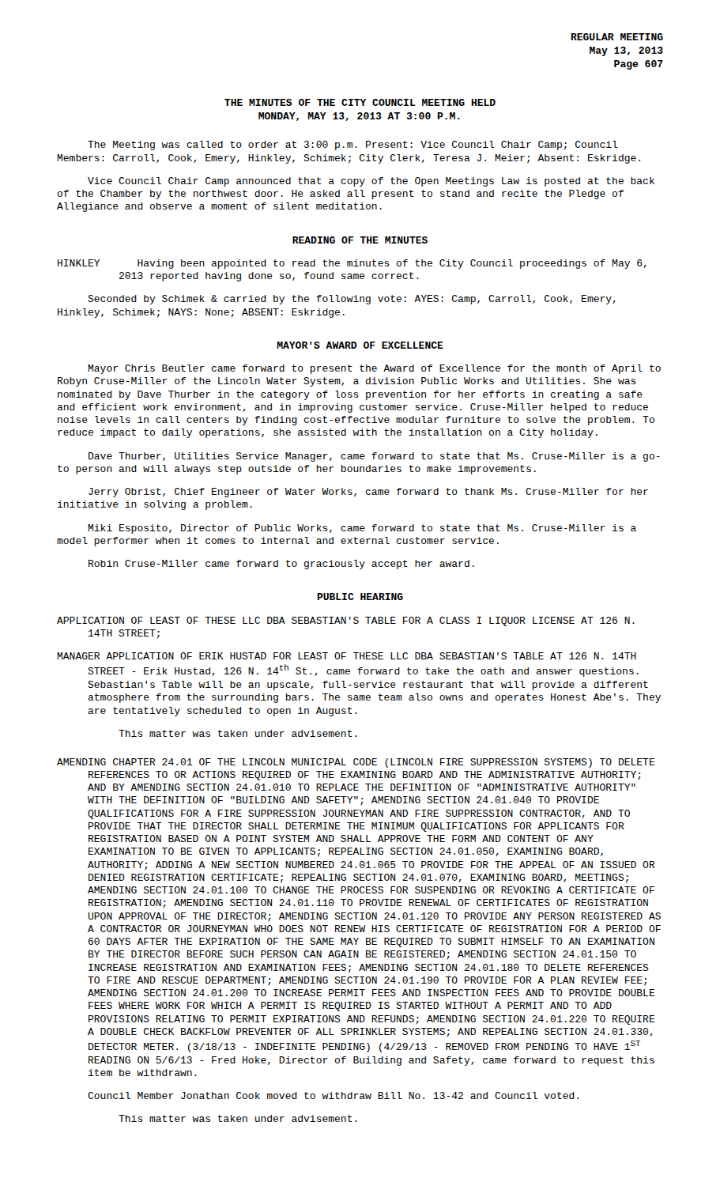REGULAR MEETING
May 13, 2013
Page 607
THE MINUTES OF THE CITY COUNCIL MEETING HELD
MONDAY, MAY 13, 2013 AT 3:00 P.M.
The Meeting was called to order at 3:00 p.m. Present: Vice Council Chair Camp; Council Members: Carroll, Cook, Emery, Hinkley, Schimek; City Clerk, Teresa J. Meier; Absent: Eskridge.
Vice Council Chair Camp announced that a copy of the Open Meetings Law is posted at the back of the Chamber by the northwest door. He asked all present to stand and recite the Pledge of Allegiance and observe a moment of silent meditation.
READING OF THE MINUTES
HINKLEY Having been appointed to read the minutes of the City Council proceedings of May 6, 2013 reported having done so, found same correct.
Seconded by Schimek & carried by the following vote: AYES: Camp, Carroll, Cook, Emery, Hinkley, Schimek; NAYS: None; ABSENT: Eskridge.
MAYOR'S AWARD OF EXCELLENCE
Mayor Chris Beutler came forward to present the Award of Excellence for the month of April to Robyn Cruse-Miller of the Lincoln Water System, a division Public Works and Utilities. She was nominated by Dave Thurber in the category of loss prevention for her efforts in creating a safe and efficient work environment, and in improving customer service. Cruse-Miller helped to reduce noise levels in call centers by finding cost-effective modular furniture to solve the problem. To reduce impact to daily operations, she assisted with the installation on a City holiday.
Dave Thurber, Utilities Service Manager, came forward to state that Ms. Cruse-Miller is a go-to person and will always step outside of her boundaries to make improvements.
Jerry Obrist, Chief Engineer of Water Works, came forward to thank Ms. Cruse-Miller for her initiative in solving a problem.
Miki Esposito, Director of Public Works, came forward to state that Ms. Cruse-Miller is a model performer when it comes to internal and external customer service.
Robin Cruse-Miller came forward to graciously accept her award.
PUBLIC HEARING
APPLICATION OF LEAST OF THESE LLC DBA SEBASTIAN'S TABLE FOR A CLASS I LIQUOR LICENSE AT 126 N. 14TH STREET;
MANAGER APPLICATION OF ERIK HUSTAD FOR LEAST OF THESE LLC DBA SEBASTIAN'S TABLE AT 126 N. 14TH STREET - Erik Hustad, 126 N. 14th St., came forward to take the oath and answer questions. Sebastian's Table will be an upscale, full-service restaurant that will provide a different atmosphere from the surrounding bars. The same team also owns and operates Honest Abe's. They are tentatively scheduled to open in August.
This matter was taken under advisement.
AMENDING CHAPTER 24.01 OF THE LINCOLN MUNICIPAL CODE (LINCOLN FIRE SUPPRESSION SYSTEMS) TO DELETE REFERENCES TO OR ACTIONS REQUIRED OF THE EXAMINING BOARD AND THE ADMINISTRATIVE AUTHORITY; AND BY AMENDING SECTION 24.01.010 TO REPLACE THE DEFINITION OF "ADMINISTRATIVE AUTHORITY" WITH THE DEFINITION OF "BUILDING AND SAFETY"; AMENDING SECTION 24.01.040 TO PROVIDE QUALIFICATIONS FOR A FIRE SUPPRESSION JOURNEYMAN AND FIRE SUPPRESSION CONTRACTOR, AND TO PROVIDE THAT THE DIRECTOR SHALL DETERMINE THE MINIMUM QUALIFICATIONS FOR APPLICANTS FOR REGISTRATION BASED ON A POINT SYSTEM AND SHALL APPROVE THE FORM AND CONTENT OF ANY EXAMINATION TO BE GIVEN TO APPLICANTS; REPEALING SECTION 24.01.050, EXAMINING BOARD, AUTHORITY; ADDING A NEW SECTION NUMBERED 24.01.065 TO PROVIDE FOR THE APPEAL OF AN ISSUED OR DENIED REGISTRATION CERTIFICATE; REPEALING SECTION 24.01.070, EXAMINING BOARD, MEETINGS; AMENDING SECTION 24.01.100 TO CHANGE THE PROCESS FOR SUSPENDING OR REVOKING A CERTIFICATE OF REGISTRATION; AMENDING SECTION 24.01.110 TO PROVIDE RENEWAL OF CERTIFICATES OF REGISTRATION UPON APPROVAL OF THE DIRECTOR; AMENDING SECTION 24.01.120 TO PROVIDE ANY PERSON REGISTERED AS A CONTRACTOR OR JOURNEYMAN WHO DOES NOT RENEW HIS CERTIFICATE OF REGISTRATION FOR A PERIOD OF 60 DAYS AFTER THE EXPIRATION OF THE SAME MAY BE REQUIRED TO SUBMIT HIMSELF TO AN EXAMINATION BY THE DIRECTOR BEFORE SUCH PERSON CAN AGAIN BE REGISTERED; AMENDING SECTION 24.01.150 TO INCREASE REGISTRATION AND EXAMINATION FEES; AMENDING SECTION 24.01.180 TO DELETE REFERENCES TO FIRE AND RESCUE DEPARTMENT; AMENDING SECTION 24.01.190 TO PROVIDE FOR A PLAN REVIEW FEE; AMENDING SECTION 24.01.200 TO INCREASE PERMIT FEES AND INSPECTION FEES AND TO PROVIDE DOUBLE FEES WHERE WORK FOR WHICH A PERMIT IS REQUIRED IS STARTED WITHOUT A PERMIT AND TO ADD PROVISIONS RELATING TO PERMIT EXPIRATIONS AND REFUNDS; AMENDING SECTION 24.01.220 TO REQUIRE A DOUBLE CHECK BACKFLOW PREVENTER OF ALL SPRINKLER SYSTEMS; AND REPEALING SECTION 24.01.330, DETECTOR METER. (3/18/13 - INDEFINITE PENDING) (4/29/13 - REMOVED FROM PENDING TO HAVE 1ST READING ON 5/6/13 - Fred Hoke, Director of Building and Safety, came forward to request this item be withdrawn.
Council Member Jonathan Cook moved to withdraw Bill No. 13-42 and Council voted.
This matter was taken under advisement.